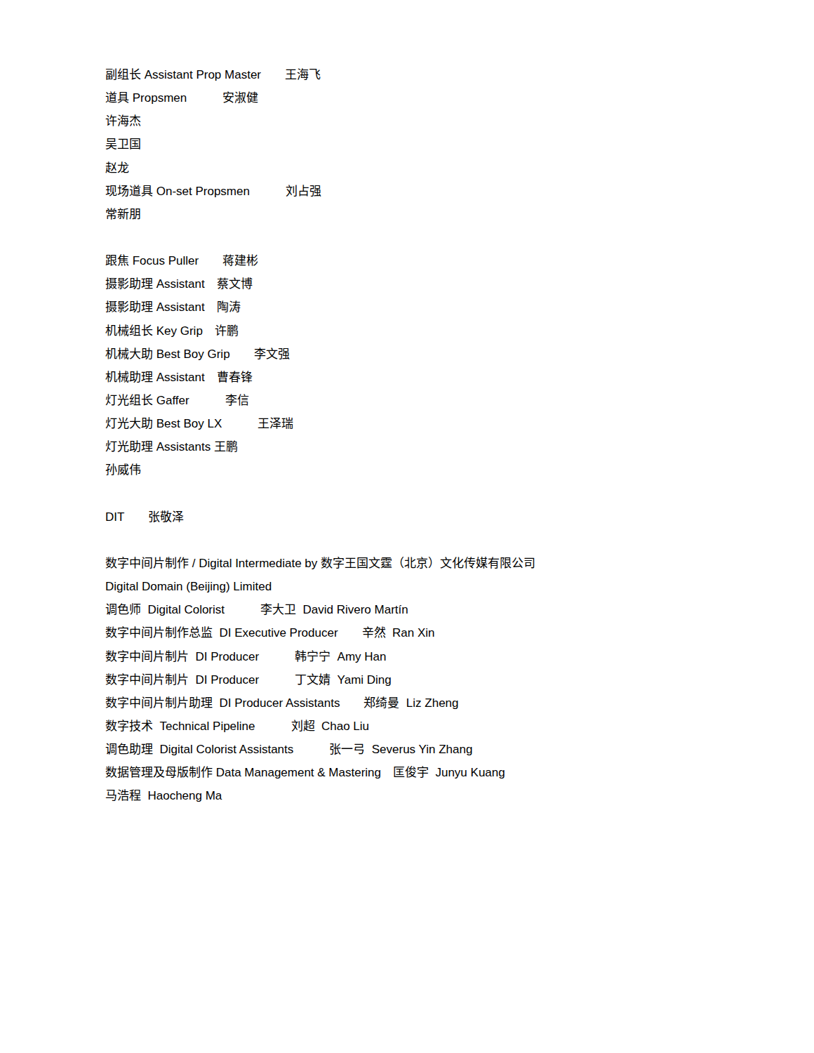副组长 Assistant Prop Master　　王海飞
道具 Propsmen　　　安淑健
许海杰
吴卫国
赵龙
现场道具 On-set Propsmen　　　刘占强
常新朋
跟焦 Focus Puller　　蒋建彬
摄影助理 Assistant　蔡文博
摄影助理 Assistant　陶涛
机械组长 Key Grip　许鹏
机械大助 Best Boy Grip　　李文强
机械助理 Assistant　曹春锋
灯光组长 Gaffer　　　李信
灯光大助 Best Boy LX　　　王泽瑞
灯光助理 Assistants 王鹏
孙威伟
DIT　　张敬泽
数字中间片制作 / Digital Intermediate by 数字王国文霆（北京）文化传媒有限公司
Digital Domain (Beijing) Limited
调色师 Digital Colorist　　　李大卫 David Rivero Martín
数字中间片制作总监 DI Executive Producer　　辛然 Ran Xin
数字中间片制片 DI Producer　　　韩宁宁 Amy Han
数字中间片制片 DI Producer　　　丁文婧 Yami Ding
数字中间片制片助理 DI Producer Assistants　　郑绮曼 Liz Zheng
数字技术 Technical Pipeline　　　刘超 Chao Liu
调色助理 Digital Colorist Assistants　　　张一弓 Severus Yin Zhang
数据管理及母版制作 Data Management & Mastering　匡俊宇 Junyu Kuang
马浩程 Haocheng Ma